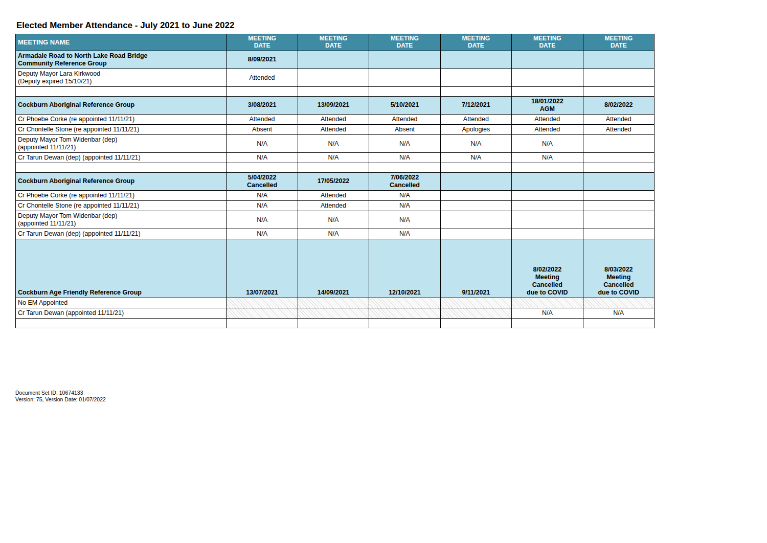Elected Member Attendance - July 2021 to June 2022
| MEETING NAME | MEETING DATE | MEETING DATE | MEETING DATE | MEETING DATE | MEETING DATE | MEETING DATE |
| --- | --- | --- | --- | --- | --- | --- |
| Armadale Road to North Lake Road Bridge Community Reference Group | 8/09/2021 | | | | | |
| Deputy Mayor Lara Kirkwood (Deputy expired 15/10/21) | Attended | | | | | |
| Cockburn Aboriginal Reference Group | 3/08/2021 | 13/09/2021 | 5/10/2021 | 7/12/2021 | 18/01/2022 AGM | 8/02/2022 |
| Cr Phoebe Corke (re appointed 11/11/21) | Attended | Attended | Attended | Attended | Attended | Attended |
| Cr Chontelle Stone (re appointed 11/11/21) | Absent | Attended | Absent | Apologies | Attended | Attended |
| Deputy Mayor Tom Widenbar (dep) (appointed 11/11/21) | N/A | N/A | N/A | N/A | N/A | |
| Cr Tarun Dewan (dep) (appointed 11/11/21) | N/A | N/A | N/A | N/A | N/A | |
| Cockburn Aboriginal Reference Group | 5/04/2022 Cancelled | 17/05/2022 | 7/06/2022 Cancelled | | | |
| Cr Phoebe Corke (re appointed 11/11/21) | N/A | Attended | N/A | | | |
| Cr Chontelle Stone (re appointed 11/11/21) | N/A | Attended | N/A | | | |
| Deputy Mayor Tom Widenbar (dep) (appointed 11/11/21) | N/A | N/A | N/A | | | |
| Cr Tarun Dewan (dep) (appointed 11/11/21) | N/A | N/A | N/A | | | |
| Cockburn Age Friendly Reference Group | 13/07/2021 | 14/09/2021 | 12/10/2021 | 9/11/2021 | 8/02/2022 Meeting Cancelled due to COVID | 8/03/2022 Meeting Cancelled due to COVID |
| No EM Appointed | | | | | | |
| Cr Tarun Dewan (appointed 11/11/21) | | | | | N/A | N/A |
Document Set ID: 10674133
Version: 75, Version Date: 01/07/2022